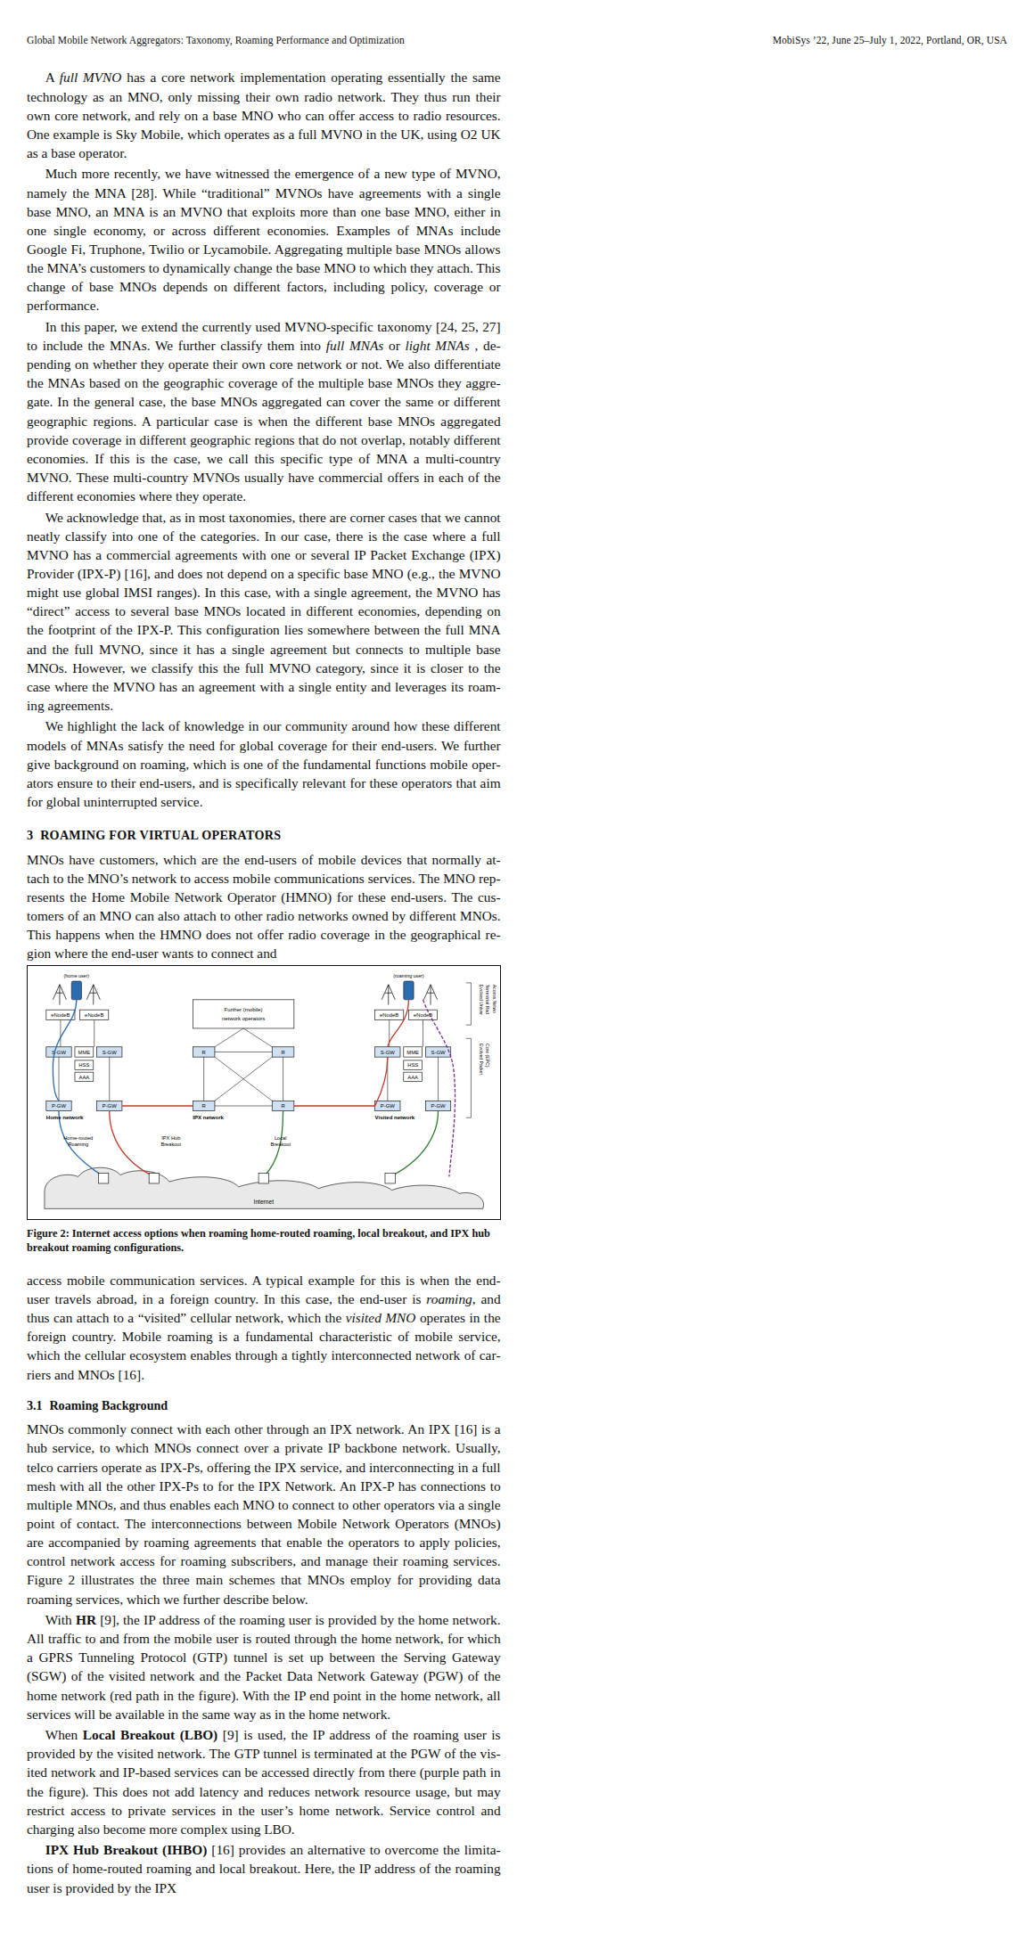Global Mobile Network Aggregators: Taxonomy, Roaming Performance and Optimization
MobiSys ’22, June 25–July 1, 2022, Portland, OR, USA
A full MVNO has a core network implementation operating essentially the same technology as an MNO, only missing their own radio network. They thus run their own core network, and rely on a base MNO who can offer access to radio resources. One example is Sky Mobile, which operates as a full MVNO in the UK, using O2 UK as a base operator.
Much more recently, we have witnessed the emergence of a new type of MVNO, namely the MNA [28]. While “traditional” MVNOs have agreements with a single base MNO, an MNA is an MVNO that exploits more than one base MNO, either in one single economy, or across different economies. Examples of MNAs include Google Fi, Truphone, Twilio or Lycamobile. Aggregating multiple base MNOs allows the MNA’s customers to dynamically change the base MNO to which they attach. This change of base MNOs depends on different factors, including policy, coverage or performance.
In this paper, we extend the currently used MVNO-specific taxonomy [24, 25, 27] to include the MNAs. We further classify them into full MNAs or light MNAs , depending on whether they operate their own core network or not. We also differentiate the MNAs based on the geographic coverage of the multiple base MNOs they aggregate. In the general case, the base MNOs aggregated can cover the same or different geographic regions. A particular case is when the different base MNOs aggregated provide coverage in different geographic regions that do not overlap, notably different economies. If this is the case, we call this specific type of MNA a multi-country MVNO. These multi-country MVNOs usually have commercial offers in each of the different economies where they operate.
We acknowledge that, as in most taxonomies, there are corner cases that we cannot neatly classify into one of the categories. In our case, there is the case where a full MVNO has a commercial agreements with one or several IP Packet Exchange (IPX) Provider (IPX-P) [16], and does not depend on a specific base MNO (e.g., the MVNO might use global IMSI ranges). In this case, with a single agreement, the MVNO has “direct” access to several base MNOs located in different economies, depending on the footprint of the IPX-P. This configuration lies somewhere between the full MNA and the full MVNO, since it has a single agreement but connects to multiple base MNOs. However, we classify this the full MVNO category, since it is closer to the case where the MVNO has an agreement with a single entity and leverages its roaming agreements.
We highlight the lack of knowledge in our community around how these different models of MNAs satisfy the need for global coverage for their end-users. We further give background on roaming, which is one of the fundamental functions mobile operators ensure to their end-users, and is specifically relevant for these operators that aim for global uninterrupted service.
3 ROAMING FOR VIRTUAL OPERATORS
MNOs have customers, which are the end-users of mobile devices that normally attach to the MNO’s network to access mobile communications services. The MNO represents the Home Mobile Network Operator (HMNO) for these end-users. The customers of an MNO can also attach to other radio networks owned by different MNOs. This happens when the HMNO does not offer radio coverage in the geographical region where the end-user wants to connect and
Internet (home user) (roaming user) eNodeB eNodeB eNodeB eNodeB Further (mobile) network operators S-GW MME S-GW HSS AAA S-GW MME S-GW HSS AAA R R R R P-GW P-GW P-GW P-GW Home network IPX network Visited network Home-routed Roaming IPX Hub Breakout Local Breakout Evolved Univer Terrestrial Rad Access Netwo Evolved Packet Core (EPC)
Figure 2: Internet access options when roaming home-routed roaming, local breakout, and IPX hub breakout roaming configurations.
access mobile communication services. A typical example for this is when the end-user travels abroad, in a foreign country. In this case, the end-user is roaming, and thus can attach to a “visited” cellular network, which the visited MNO operates in the foreign country. Mobile roaming is a fundamental characteristic of mobile service, which the cellular ecosystem enables through a tightly interconnected network of carriers and MNOs [16].
3.1 Roaming Background
MNOs commonly connect with each other through an IPX network. An IPX [16] is a hub service, to which MNOs connect over a private IP backbone network. Usually, telco carriers operate as IPX-Ps, offering the IPX service, and interconnecting in a full mesh with all the other IPX-Ps to for the IPX Network. An IPX-P has connections to multiple MNOs, and thus enables each MNO to connect to other operators via a single point of contact. The interconnections between Mobile Network Operators (MNOs) are accompanied by roaming agreements that enable the operators to apply policies, control network access for roaming subscribers, and manage their roaming services. Figure 2 illustrates the three main schemes that MNOs employ for providing data roaming services, which we further describe below.
With HR [9], the IP address of the roaming user is provided by the home network. All traffic to and from the mobile user is routed through the home network, for which a GPRS Tunneling Protocol (GTP) tunnel is set up between the Serving Gateway (SGW) of the visited network and the Packet Data Network Gateway (PGW) of the home network (red path in the figure). With the IP end point in the home network, all services will be available in the same way as in the home network.
When Local Breakout (LBO) [9] is used, the IP address of the roaming user is provided by the visited network. The GTP tunnel is terminated at the PGW of the visited network and IP-based services can be accessed directly from there (purple path in the figure). This does not add latency and reduces network resource usage, but may restrict access to private services in the user’s home network. Service control and charging also become more complex using LBO.
IPX Hub Breakout (IHBO) [16] provides an alternative to overcome the limitations of home-routed roaming and local breakout. Here, the IP address of the roaming user is provided by the IPX